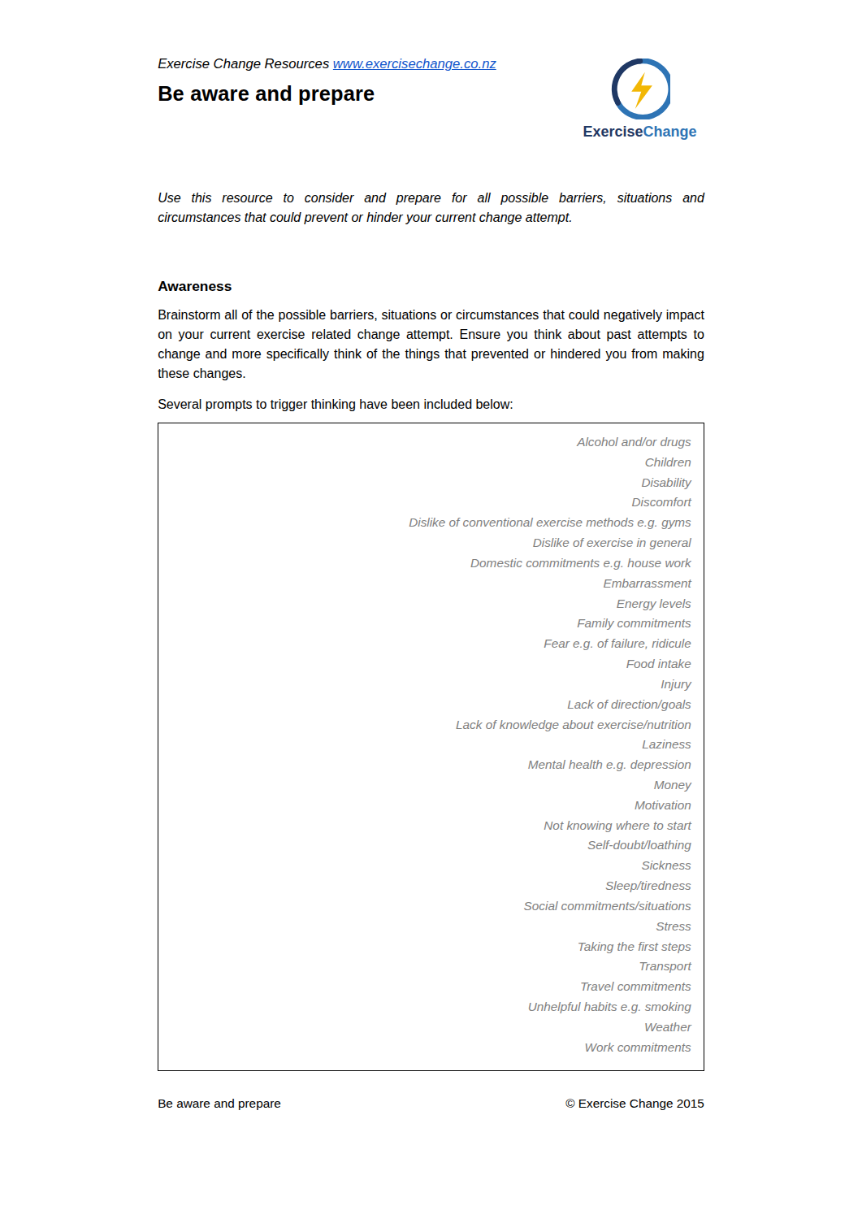Exercise Change Resources www.exercisechange.co.nz
Be aware and prepare
Exercise Change
Use this resource to consider and prepare for all possible barriers, situations and circumstances that could prevent or hinder your current change attempt.
Awareness
Brainstorm all of the possible barriers, situations or circumstances that could negatively impact on your current exercise related change attempt. Ensure you think about past attempts to change and more specifically think of the things that prevented or hindered you from making these changes.
Several prompts to trigger thinking have been included below:
Alcohol and/or drugs
Children
Disability
Discomfort
Dislike of conventional exercise methods e.g. gyms
Dislike of exercise in general
Domestic commitments e.g. house work
Embarrassment
Energy levels
Family commitments
Fear e.g. of failure, ridicule
Food intake
Injury
Lack of direction/goals
Lack of knowledge about exercise/nutrition
Laziness
Mental health e.g. depression
Money
Motivation
Not knowing where to start
Self-doubt/loathing
Sickness
Sleep/tiredness
Social commitments/situations
Stress
Taking the first steps
Transport
Travel commitments
Unhelpful habits e.g. smoking
Weather
Work commitments
Be aware and prepare
© Exercise Change 2015